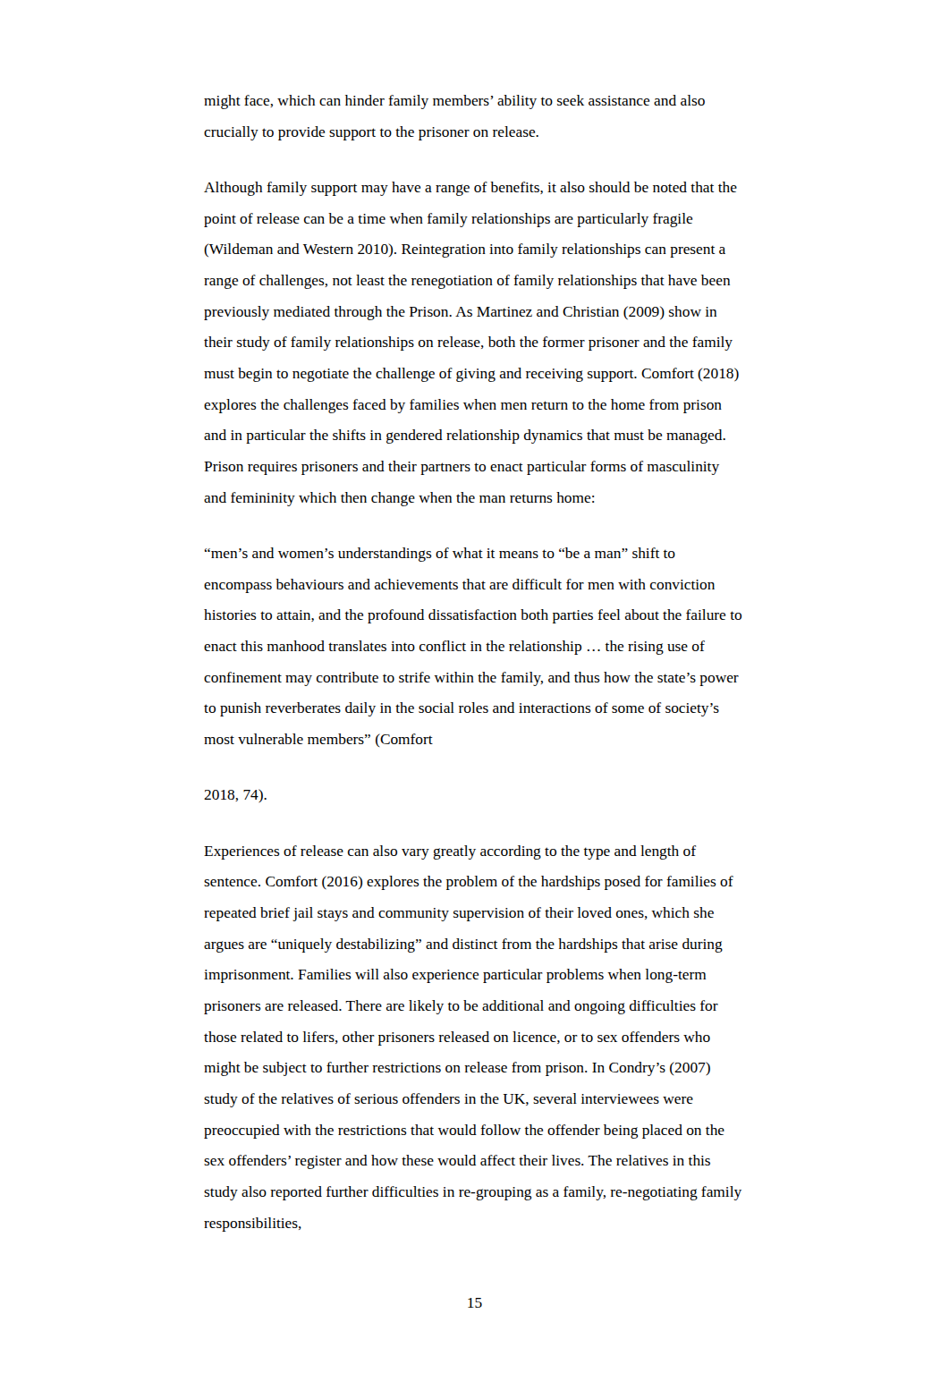might face, which can hinder family members’ ability to seek assistance and also crucially to provide support to the prisoner on release.
Although family support may have a range of benefits, it also should be noted that the point of release can be a time when family relationships are particularly fragile (Wildeman and Western 2010). Reintegration into family relationships can present a range of challenges, not least the renegotiation of family relationships that have been previously mediated through the Prison. As Martinez and Christian (2009) show in their study of family relationships on release, both the former prisoner and the family must begin to negotiate the challenge of giving and receiving support. Comfort (2018) explores the challenges faced by families when men return to the home from prison and in particular the shifts in gendered relationship dynamics that must be managed. Prison requires prisoners and their partners to enact particular forms of masculinity and femininity which then change when the man returns home:
“men’s and women’s understandings of what it means to “be a man” shift to encompass behaviours and achievements that are difficult for men with conviction histories to attain, and the profound dissatisfaction both parties feel about the failure to enact this manhood translates into conflict in the relationship … the rising use of confinement may contribute to strife within the family, and thus how the state’s power to punish reverberates daily in the social roles and interactions of some of society’s most vulnerable members” (Comfort
2018, 74).
Experiences of release can also vary greatly according to the type and length of sentence. Comfort (2016) explores the problem of the hardships posed for families of repeated brief jail stays and community supervision of their loved ones, which she argues are “uniquely destabilizing” and distinct from the hardships that arise during imprisonment. Families will also experience particular problems when long-term prisoners are released. There are likely to be additional and ongoing difficulties for those related to lifers, other prisoners released on licence, or to sex offenders who might be subject to further restrictions on release from prison. In Condry’s (2007) study of the relatives of serious offenders in the UK, several interviewees were preoccupied with the restrictions that would follow the offender being placed on the sex offenders’ register and how these would affect their lives. The relatives in this study also reported further difficulties in re-grouping as a family, re-negotiating family responsibilities,
15